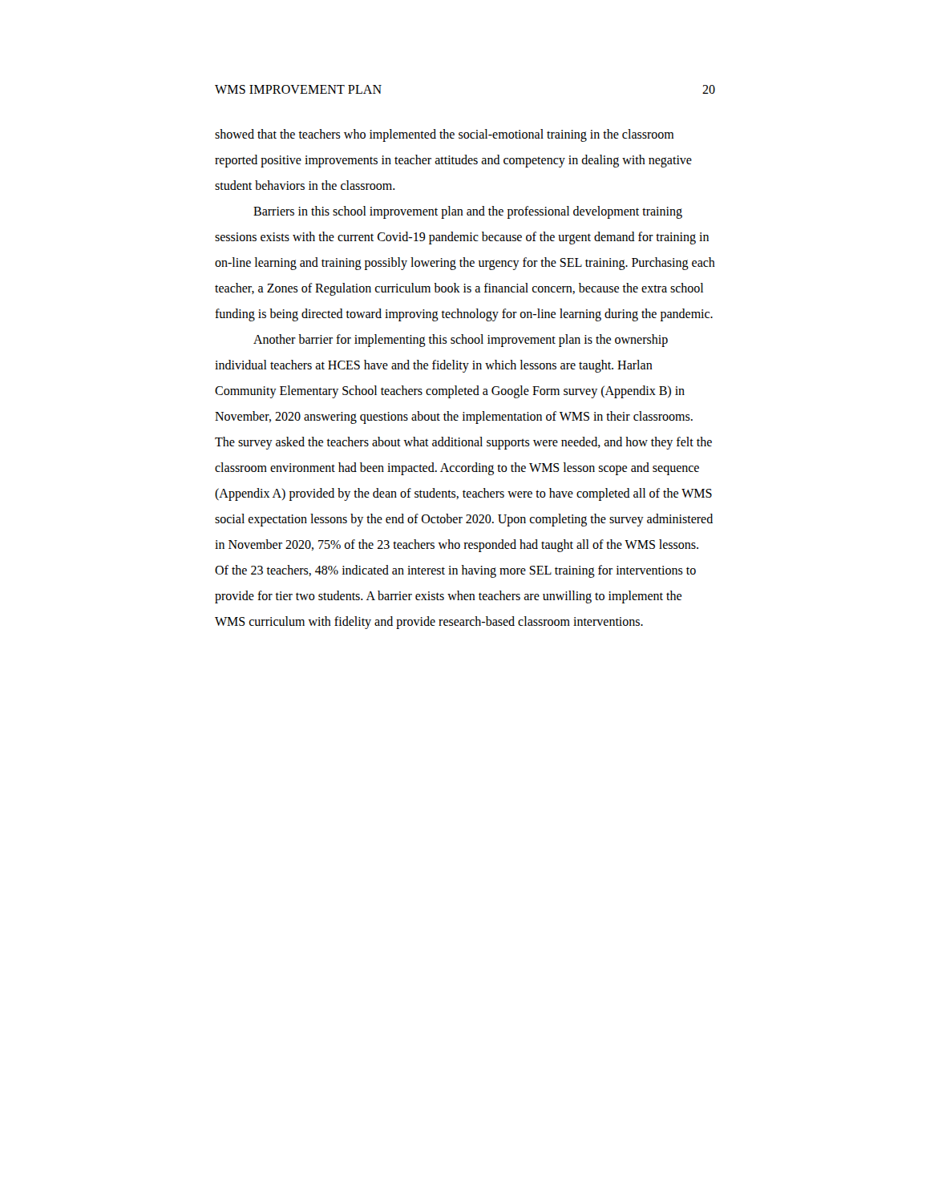WMS IMPROVEMENT PLAN 20
showed that the teachers who implemented the social-emotional training in the classroom reported positive improvements in teacher attitudes and competency in dealing with negative student behaviors in the classroom.
Barriers in this school improvement plan and the professional development training sessions exists with the current Covid-19 pandemic because of the urgent demand for training in on-line learning and training possibly lowering the urgency for the SEL training. Purchasing each teacher, a Zones of Regulation curriculum book is a financial concern, because the extra school funding is being directed toward improving technology for on-line learning during the pandemic.
Another barrier for implementing this school improvement plan is the ownership individual teachers at HCES have and the fidelity in which lessons are taught. Harlan Community Elementary School teachers completed a Google Form survey (Appendix B) in November, 2020 answering questions about the implementation of WMS in their classrooms. The survey asked the teachers about what additional supports were needed, and how they felt the classroom environment had been impacted. According to the WMS lesson scope and sequence (Appendix A) provided by the dean of students, teachers were to have completed all of the WMS social expectation lessons by the end of October 2020. Upon completing the survey administered in November 2020, 75% of the 23 teachers who responded had taught all of the WMS lessons. Of the 23 teachers, 48% indicated an interest in having more SEL training for interventions to provide for tier two students. A barrier exists when teachers are unwilling to implement the WMS curriculum with fidelity and provide research-based classroom interventions.